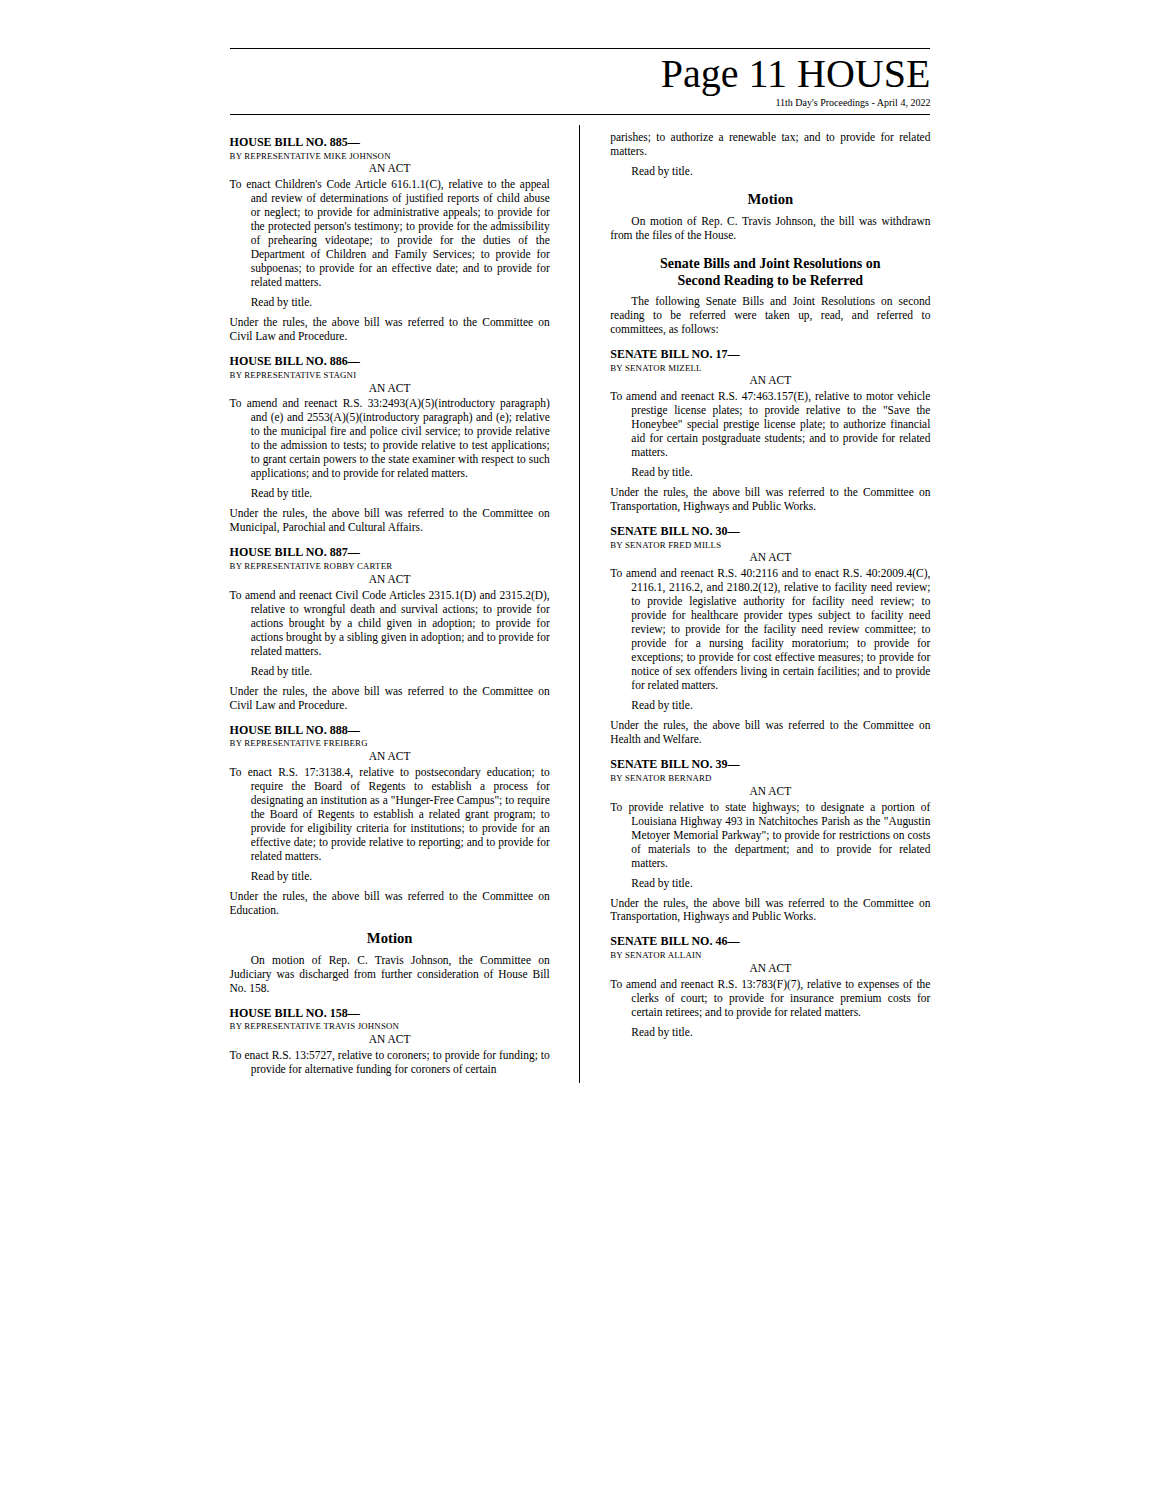Page 11 HOUSE
11th Day's Proceedings - April 4, 2022
HOUSE BILL NO. 885—
BY REPRESENTATIVE MIKE JOHNSON
AN ACT
To enact Children's Code Article 616.1.1(C), relative to the appeal and review of determinations of justified reports of child abuse or neglect; to provide for administrative appeals; to provide for the protected person's testimony; to provide for the admissibility of prehearing videotape; to provide for the duties of the Department of Children and Family Services; to provide for subpoenas; to provide for an effective date; and to provide for related matters.
Read by title.
Under the rules, the above bill was referred to the Committee on Civil Law and Procedure.
HOUSE BILL NO. 886—
BY REPRESENTATIVE STAGNI
AN ACT
To amend and reenact R.S. 33:2493(A)(5)(introductory paragraph) and (e) and 2553(A)(5)(introductory paragraph) and (e); relative to the municipal fire and police civil service; to provide relative to the admission to tests; to provide relative to test applications; to grant certain powers to the state examiner with respect to such applications; and to provide for related matters.
Read by title.
Under the rules, the above bill was referred to the Committee on Municipal, Parochial and Cultural Affairs.
HOUSE BILL NO. 887—
BY REPRESENTATIVE ROBBY CARTER
AN ACT
To amend and reenact Civil Code Articles 2315.1(D) and 2315.2(D), relative to wrongful death and survival actions; to provide for actions brought by a child given in adoption; to provide for actions brought by a sibling given in adoption; and to provide for related matters.
Read by title.
Under the rules, the above bill was referred to the Committee on Civil Law and Procedure.
HOUSE BILL NO. 888—
BY REPRESENTATIVE FREIBERG
AN ACT
To enact R.S. 17:3138.4, relative to postsecondary education; to require the Board of Regents to establish a process for designating an institution as a "Hunger-Free Campus"; to require the Board of Regents to establish a related grant program; to provide for eligibility criteria for institutions; to provide for an effective date; to provide relative to reporting; and to provide for related matters.
Read by title.
Under the rules, the above bill was referred to the Committee on Education.
Motion
On motion of Rep. C. Travis Johnson, the Committee on Judiciary was discharged from further consideration of House Bill No. 158.
HOUSE BILL NO. 158—
BY REPRESENTATIVE TRAVIS JOHNSON
AN ACT
To enact R.S. 13:5727, relative to coroners; to provide for funding; to provide for alternative funding for coroners of certain
parishes; to authorize a renewable tax; and to provide for related matters.
Read by title.
Motion
On motion of Rep. C. Travis Johnson, the bill was withdrawn from the files of the House.
Senate Bills and Joint Resolutions on
Second Reading to be Referred
The following Senate Bills and Joint Resolutions on second reading to be referred were taken up, read, and referred to committees, as follows:
SENATE BILL NO. 17—
BY SENATOR MIZELL
AN ACT
To amend and reenact R.S. 47:463.157(E), relative to motor vehicle prestige license plates; to provide relative to the "Save the Honeybee" special prestige license plate; to authorize financial aid for certain postgraduate students; and to provide for related matters.
Read by title.
Under the rules, the above bill was referred to the Committee on Transportation, Highways and Public Works.
SENATE BILL NO. 30—
BY SENATOR FRED MILLS
AN ACT
To amend and reenact R.S. 40:2116 and to enact R.S. 40:2009.4(C), 2116.1, 2116.2, and 2180.2(12), relative to facility need review; to provide legislative authority for facility need review; to provide for healthcare provider types subject to facility need review; to provide for the facility need review committee; to provide for a nursing facility moratorium; to provide for exceptions; to provide for cost effective measures; to provide for notice of sex offenders living in certain facilities; and to provide for related matters.
Read by title.
Under the rules, the above bill was referred to the Committee on Health and Welfare.
SENATE BILL NO. 39—
BY SENATOR BERNARD
AN ACT
To provide relative to state highways; to designate a portion of Louisiana Highway 493 in Natchitoches Parish as the "Augustin Metoyer Memorial Parkway"; to provide for restrictions on costs of materials to the department; and to provide for related matters.
Read by title.
Under the rules, the above bill was referred to the Committee on Transportation, Highways and Public Works.
SENATE BILL NO. 46—
BY SENATOR ALLAIN
AN ACT
To amend and reenact R.S. 13:783(F)(7), relative to expenses of the clerks of court; to provide for insurance premium costs for certain retirees; and to provide for related matters.
Read by title.